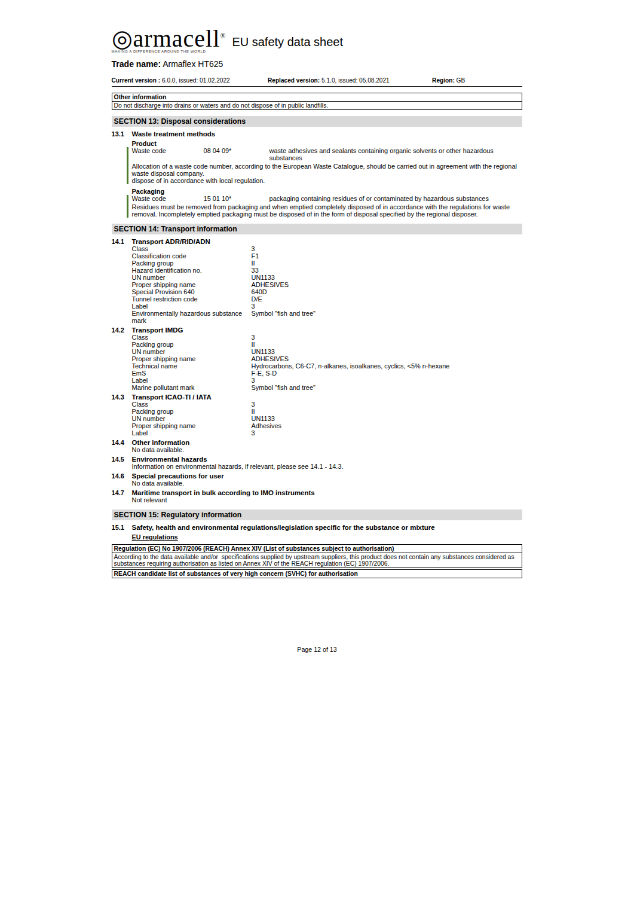◎armacell®
MAKING A DIFFERENCE AROUND THE WORLD
EU safety data sheet
Trade name: Armaflex HT625
Current version : 6.0.0, issued: 01.02.2022
Replaced version: 5.1.0, issued: 05.08.2021
Region: GB
Other information
Do not discharge into drains or waters and do not dispose of in public landfills.
SECTION 13: Disposal considerations
13.1
Waste treatment methods
Product
Waste code
08 04 09*
waste adhesives and sealants containing organic solvents or other hazardous substances
Allocation of a waste code number, according to the European Waste Catalogue, should be carried out in agreement with the regional waste disposal company.
dispose of in accordance with local regulation.
Packaging
Waste code
15 01 10*
packaging containing residues of or contaminated by hazardous substances
Residues must be removed from packaging and when emptied completely disposed of in accordance with the regulations for waste removal. Incompletely emptied packaging must be disposed of in the form of disposal specified by the regional disposer.
SECTION 14: Transport information
14.1
Transport ADR/RID/ADN
Class
3
Classification code
F1
Packing group
II
Hazard identification no.
33
UN number
UN1133
Proper shipping name
ADHESIVES
Special Provision 640
640D
Tunnel restriction code
D/E
Label
3
Environmentally hazardous substance mark
Symbol "fish and tree"
14.2
Transport IMDG
Class
3
Packing group
II
UN number
UN1133
Proper shipping name
ADHESIVES
Technical name
Hydrocarbons, C6-C7, n-alkanes, isoalkanes, cyclics, <5% n-hexane
EmS
F-E, S-D
Label
3
Marine pollutant mark
Symbol "fish and tree"
14.3
Transport ICAO-TI / IATA
Class
3
Packing group
II
UN number
UN1133
Proper shipping name
Adhesives
Label
3
14.4
Other information
No data available.
14.5
Environmental hazards
Information on environmental hazards, if relevant, please see 14.1 - 14.3.
14.6
Special precautions for user
No data available.
14.7
Maritime transport in bulk according to IMO instruments
Not relevant
SECTION 15: Regulatory information
15.1
Safety, health and environmental regulations/legislation specific for the substance or mixture
EU regulations
Regulation (EC) No 1907/2006 (REACH) Annex XIV (List of substances subject to authorisation)
According to the data available and/or specifications supplied by upstream suppliers, this product does not contain any substances considered as substances requiring authorisation as listed on Annex XIV of the REACH regulation (EC) 1907/2006.
REACH candidate list of substances of very high concern (SVHC) for authorisation
Page 12 of 13